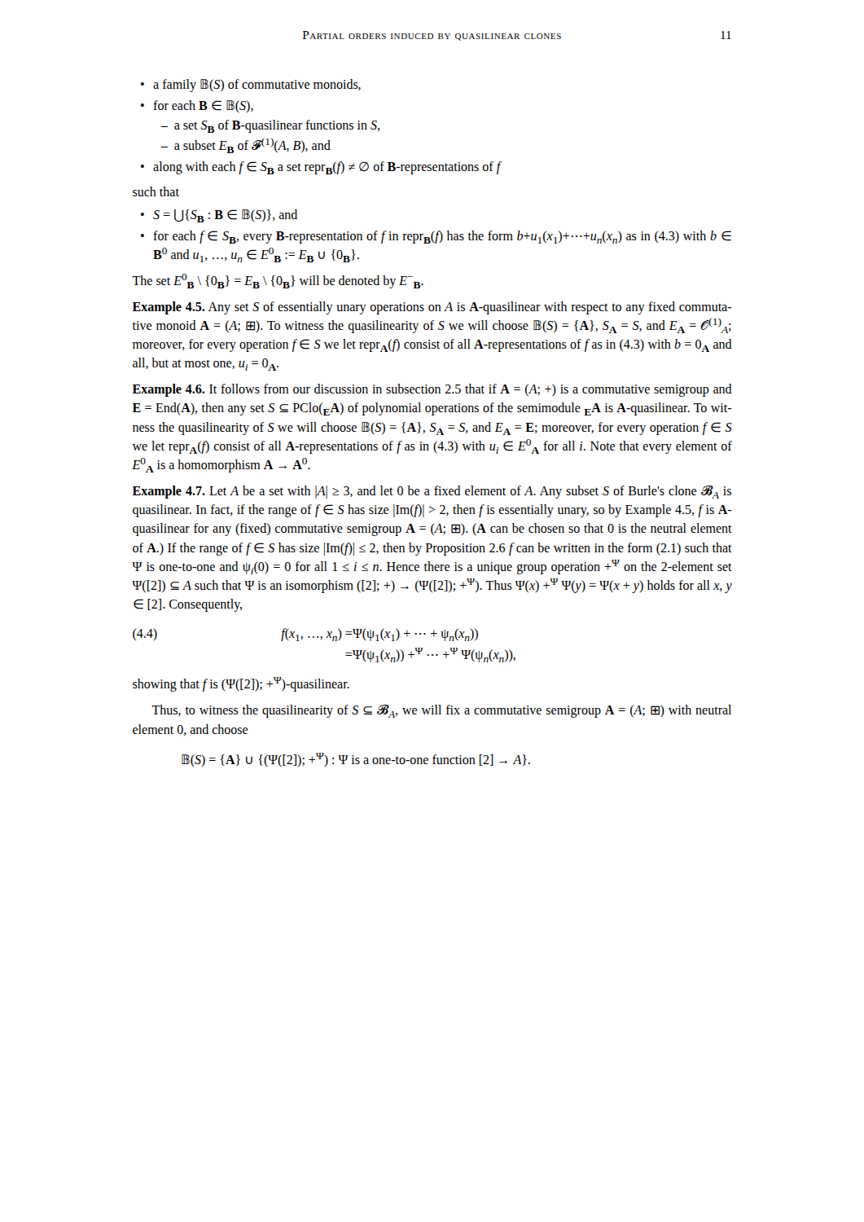Partial orders induced by quasilinear clones 11
a family 𝔹(S) of commutative monoids,
for each B ∈ 𝔹(S),
a set SB of B-quasilinear functions in S,
a subset EB of 𝓕(1)(A, B), and
along with each f ∈ SB a set reprB(f) ≠ ∅ of B-representations of f
such that
S = ⋃{SB : B ∈ 𝔹(S)}, and
for each f ∈ SB, every B-representation of f in reprB(f) has the form b+u1(x1)+⋯+un(xn) as in (4.3) with b ∈ B0 and u1, …, un ∈ E0B := EB ∪ {0B}.
The set E0B \ {0B} = EB \ {0B} will be denoted by E−B.
Example 4.5. Any set S of essentially unary operations on A is A-quasilinear with respect to any fixed commutative monoid A = (A; ⊞). To witness the quasilinearity of S we will choose 𝔹(S) = {A}, SA = S, and EA = 𝒪(1)A; moreover, for every operation f ∈ S we let reprA(f) consist of all A-representations of f as in (4.3) with b = 0A and all, but at most one, ui = 0A.
Example 4.6. It follows from our discussion in subsection 2.5 that if A = (A; +) is a commutative semigroup and E = End(A), then any set S ⊆ PClo(EA) of polynomial operations of the semimodule EA is A-quasilinear. To witness the quasilinearity of S we will choose 𝔹(S) = {A}, SA = S, and EA = E; moreover, for every operation f ∈ S we let reprA(f) consist of all A-representations of f as in (4.3) with ui ∈ E0A for all i. Note that every element of E0A is a homomorphism A → A0.
Example 4.7. Let A be a set with |A| ≥ 3, and let 0 be a fixed element of A. Any subset S of Burle's clone 𝓑A is quasilinear. In fact, if the range of f ∈ S has size |Im(f)| > 2, then f is essentially unary, so by Example 4.5, f is A-quasilinear for any (fixed) commutative semigroup A = (A; ⊞). (A can be chosen so that 0 is the neutral element of A.) If the range of f ∈ S has size |Im(f)| ≤ 2, then by Proposition 2.6 f can be written in the form (2.1) such that Ψ is one-to-one and ψi(0) = 0 for all 1 ≤ i ≤ n. Hence there is a unique group operation +Ψ on the 2-element set Ψ([2]) ⊆ A such that Ψ is an isomorphism ([2]; +) → (Ψ([2]); +Ψ). Thus Ψ(x) +Ψ Ψ(y) = Ψ(x + y) holds for all x, y ∈ [2]. Consequently,
| (4.4) | f ( x 1 , …, x n ) = | Ψ(ψ 1 ( x 1 ) + ⋯ + ψ n ( x n )) |
| | = | Ψ(ψ 1 ( x n )) + Ψ ⋯ + Ψ Ψ(ψ n ( x n )), |
showing that f is (Ψ([2]); +Ψ)-quasilinear.
Thus, to witness the quasilinearity of S ⊆ 𝓑A, we will fix a commutative semigroup A = (A; ⊞) with neutral element 0, and choose
𝔹(S) = {A} ∪ {(Ψ([2]); +Ψ) : Ψ is a one-to-one function [2] → A}.